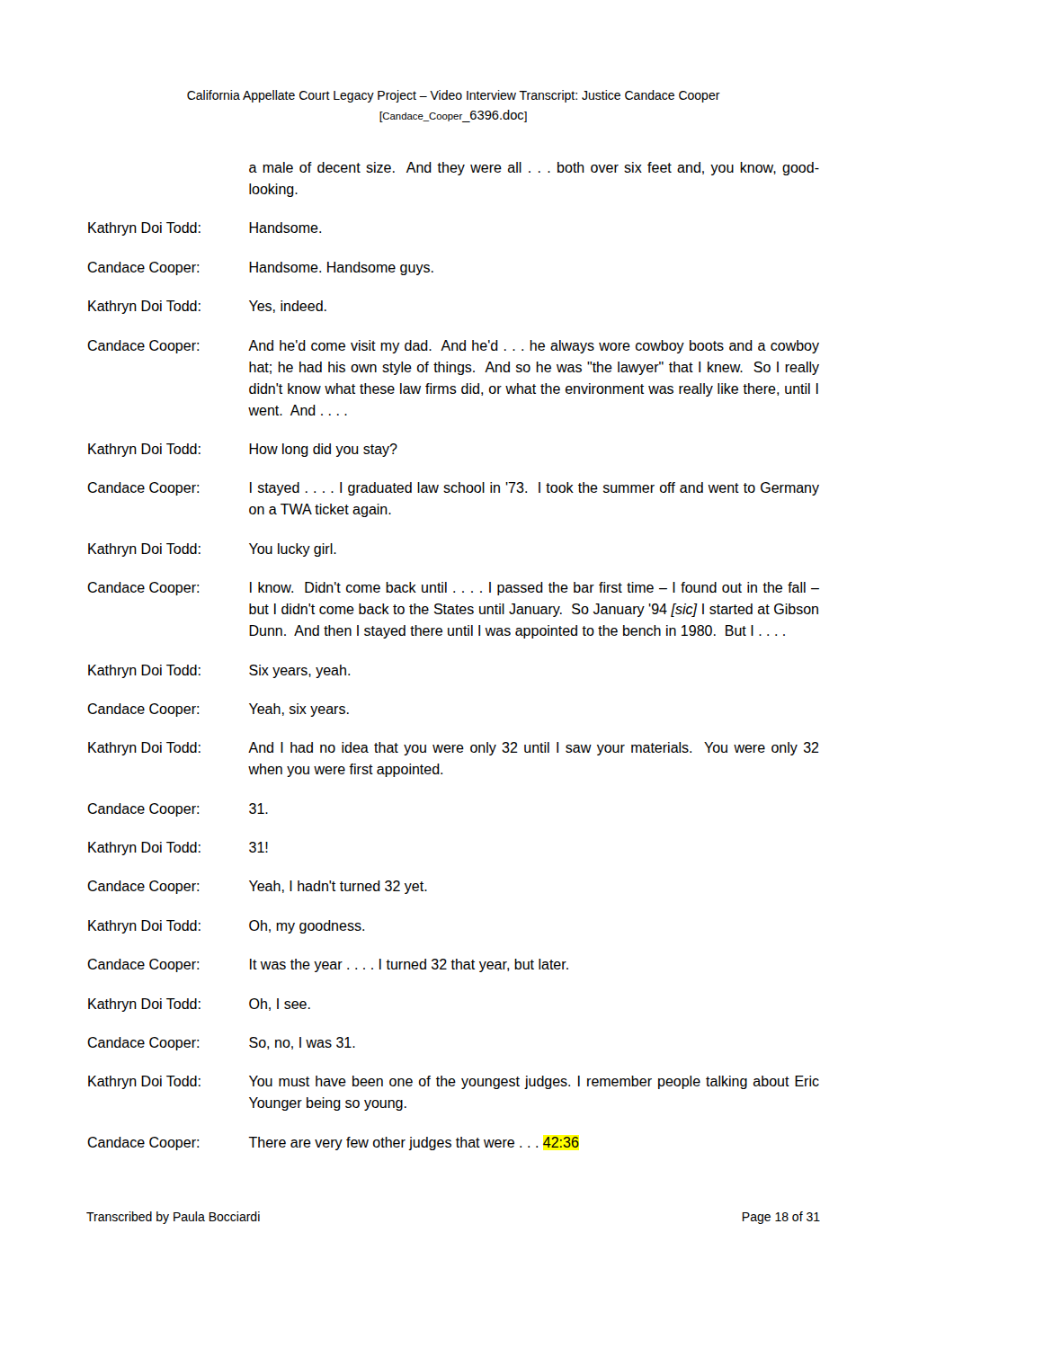California Appellate Court Legacy Project – Video Interview Transcript: Justice Candace Cooper
[Candace_Cooper_6396.doc]
| | a male of decent size. And they were all . . . both over six feet and, you know, good-looking. |
| Kathryn Doi Todd: | Handsome. |
| Candace Cooper: | Handsome. Handsome guys. |
| Kathryn Doi Todd: | Yes, indeed. |
| Candace Cooper: | And he'd come visit my dad. And he'd . . . he always wore cowboy boots and a cowboy hat; he had his own style of things. And so he was "the lawyer" that I knew. So I really didn't know what these law firms did, or what the environment was really like there, until I went. And . . . . |
| Kathryn Doi Todd: | How long did you stay? |
| Candace Cooper: | I stayed . . . . I graduated law school in '73. I took the summer off and went to Germany on a TWA ticket again. |
| Kathryn Doi Todd: | You lucky girl. |
| Candace Cooper: | I know. Didn't come back until . . . . I passed the bar first time – I found out in the fall – but I didn't come back to the States until January. So January '94 [sic] I started at Gibson Dunn. And then I stayed there until I was appointed to the bench in 1980. But I . . . . |
| Kathryn Doi Todd: | Six years, yeah. |
| Candace Cooper: | Yeah, six years. |
| Kathryn Doi Todd: | And I had no idea that you were only 32 until I saw your materials. You were only 32 when you were first appointed. |
| Candace Cooper: | 31. |
| Kathryn Doi Todd: | 31! |
| Candace Cooper: | Yeah, I hadn't turned 32 yet. |
| Kathryn Doi Todd: | Oh, my goodness. |
| Candace Cooper: | It was the year . . . . I turned 32 that year, but later. |
| Kathryn Doi Todd: | Oh, I see. |
| Candace Cooper: | So, no, I was 31. |
| Kathryn Doi Todd: | You must have been one of the youngest judges. I remember people talking about Eric Younger being so young. |
| Candace Cooper: | There are very few other judges that were . . . 42:36 |
Transcribed by Paula Bocciardi Page 18 of 31